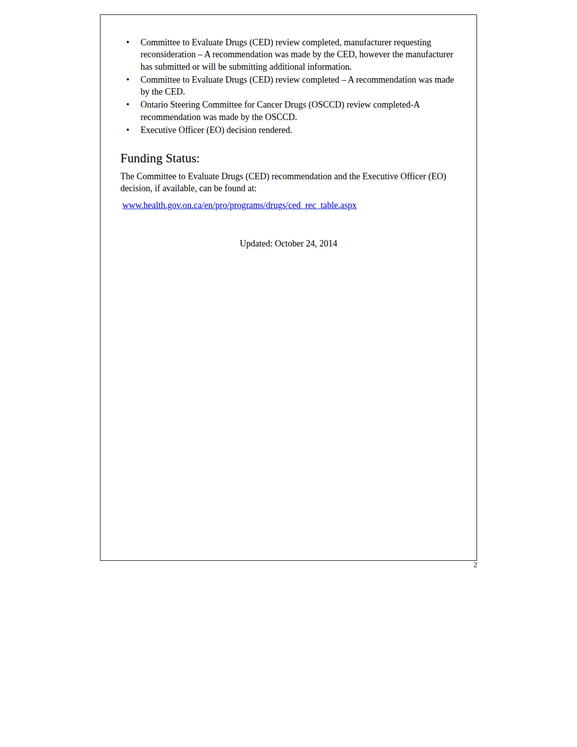Committee to Evaluate Drugs (CED) review completed, manufacturer requesting reconsideration – A recommendation was made by the CED, however the manufacturer has submitted or will be submitting additional information.
Committee to Evaluate Drugs (CED) review completed – A recommendation was made by the CED.
Ontario Steering Committee for Cancer Drugs (OSCCD) review completed-A recommendation was made by the OSCCD.
Executive Officer (EO) decision rendered.
Funding Status:
The Committee to Evaluate Drugs (CED) recommendation and the Executive Officer (EO) decision, if available, can be found at:
www.health.gov.on.ca/en/pro/programs/drugs/ced_rec_table.aspx
Updated: October 24, 2014
2